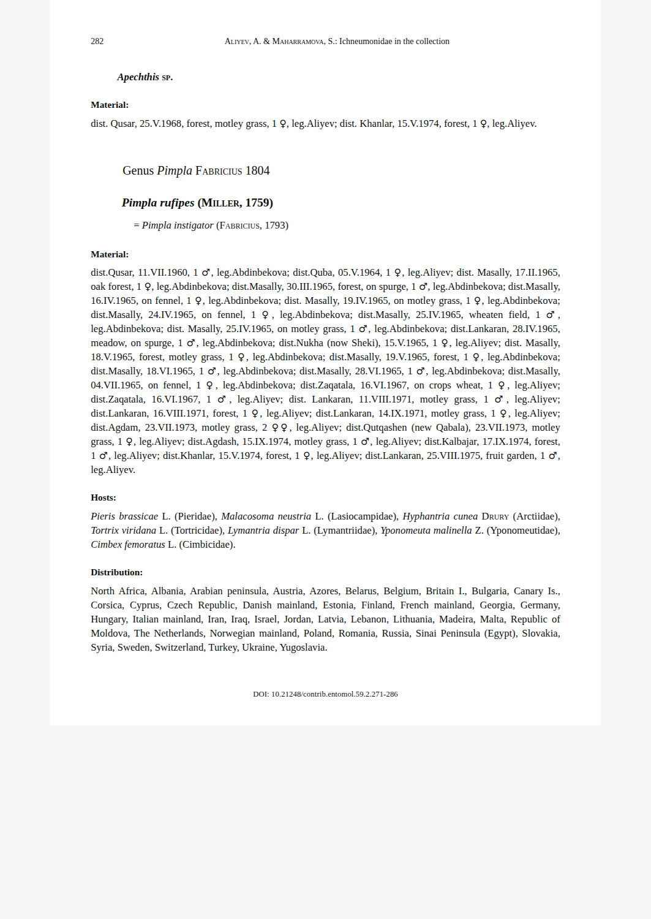282 Aliyev, A. & Maharramova, S.: Ichneumonidae in the collection
Apechthis sp.
Material:
dist. Qusar, 25.V.1968, forest, motley grass, 1 ♀, leg.Aliyev; dist. Khanlar, 15.V.1974, forest, 1 ♀, leg.Aliyev.
Genus Pimpla Fabricius 1804
Pimpla rufipes (Miller, 1759)
= Pimpla instigator (Fabricius, 1793)
Material:
dist.Qusar, 11.VII.1960, 1 ♂, leg.Abdinbekova; dist.Quba, 05.V.1964, 1 ♀, leg.Aliyev; dist. Masally, 17.II.1965, oak forest, 1 ♀, leg.Abdinbekova; dist.Masally, 30.III.1965, forest, on spurge, 1 ♂, leg.Abdinbekova; dist.Masally, 16.IV.1965, on fennel, 1 ♀, leg.Abdinbekova; dist. Masally, 19.IV.1965, on motley grass, 1 ♀, leg.Abdinbekova; dist.Masally, 24.IV.1965, on fennel, 1 ♀, leg.Abdinbekova; dist.Masally, 25.IV.1965, wheaten field, 1 ♂, leg.Abdinbekova; dist. Masally, 25.IV.1965, on motley grass, 1 ♂, leg.Abdinbekova; dist.Lankaran, 28.IV.1965, meadow, on spurge, 1 ♂, leg.Abdinbekova; dist.Nukha (now Sheki), 15.V.1965, 1 ♀, leg.Aliyev; dist. Masally, 18.V.1965, forest, motley grass, 1 ♀, leg.Abdinbekova; dist.Masally, 19.V.1965, forest, 1 ♀, leg.Abdinbekova; dist.Masally, 18.VI.1965, 1 ♂, leg.Abdinbekova; dist.Masally, 28.VI.1965, 1 ♂, leg.Abdinbekova; dist.Masally, 04.VII.1965, on fennel, 1 ♀, leg.Abdinbekova; dist.Zaqatala, 16.VI.1967, on crops wheat, 1 ♀, leg.Aliyev; dist.Zaqatala, 16.VI.1967, 1 ♂, leg.Aliyev; dist. Lankaran, 11.VIII.1971, motley grass, 1 ♂, leg.Aliyev; dist.Lankaran, 16.VIII.1971, forest, 1 ♀, leg.Aliyev; dist.Lankaran, 14.IX.1971, motley grass, 1 ♀, leg.Aliyev; dist.Agdam, 23.VII.1973, motley grass, 2 ♀♀, leg.Aliyev; dist.Qutqashen (new Qabala), 23.VII.1973, motley grass, 1 ♀, leg.Aliyev; dist.Agdash, 15.IX.1974, motley grass, 1 ♂, leg.Aliyev; dist.Kalbajar, 17.IX.1974, forest, 1 ♂, leg.Aliyev; dist.Khanlar, 15.V.1974, forest, 1 ♀, leg.Aliyev; dist.Lankaran, 25.VIII.1975, fruit garden, 1 ♂, leg.Aliyev.
Hosts:
Pieris brassicae L. (Pieridae), Malacosoma neustria L. (Lasiocampidae), Hyphantria cunea Drury (Arctiidae), Tortrix viridana L. (Tortricidae), Lymantria dispar L. (Lymantriidae), Yponomeuta malinella Z. (Yponomeutidae), Cimbex femoratus L. (Cimbicidae).
Distribution:
North Africa, Albania, Arabian peninsula, Austria, Azores, Belarus, Belgium, Britain I., Bulgaria, Canary Is., Corsica, Cyprus, Czech Republic, Danish mainland, Estonia, Finland, French mainland, Georgia, Germany, Hungary, Italian mainland, Iran, Iraq, Israel, Jordan, Latvia, Lebanon, Lithuania, Madeira, Malta, Republic of Moldova, The Netherlands, Norwegian mainland, Poland, Romania, Russia, Sinai Peninsula (Egypt), Slovakia, Syria, Sweden, Switzerland, Turkey, Ukraine, Yugoslavia.
DOI: 10.21248/contrib.entomol.59.2.271-286